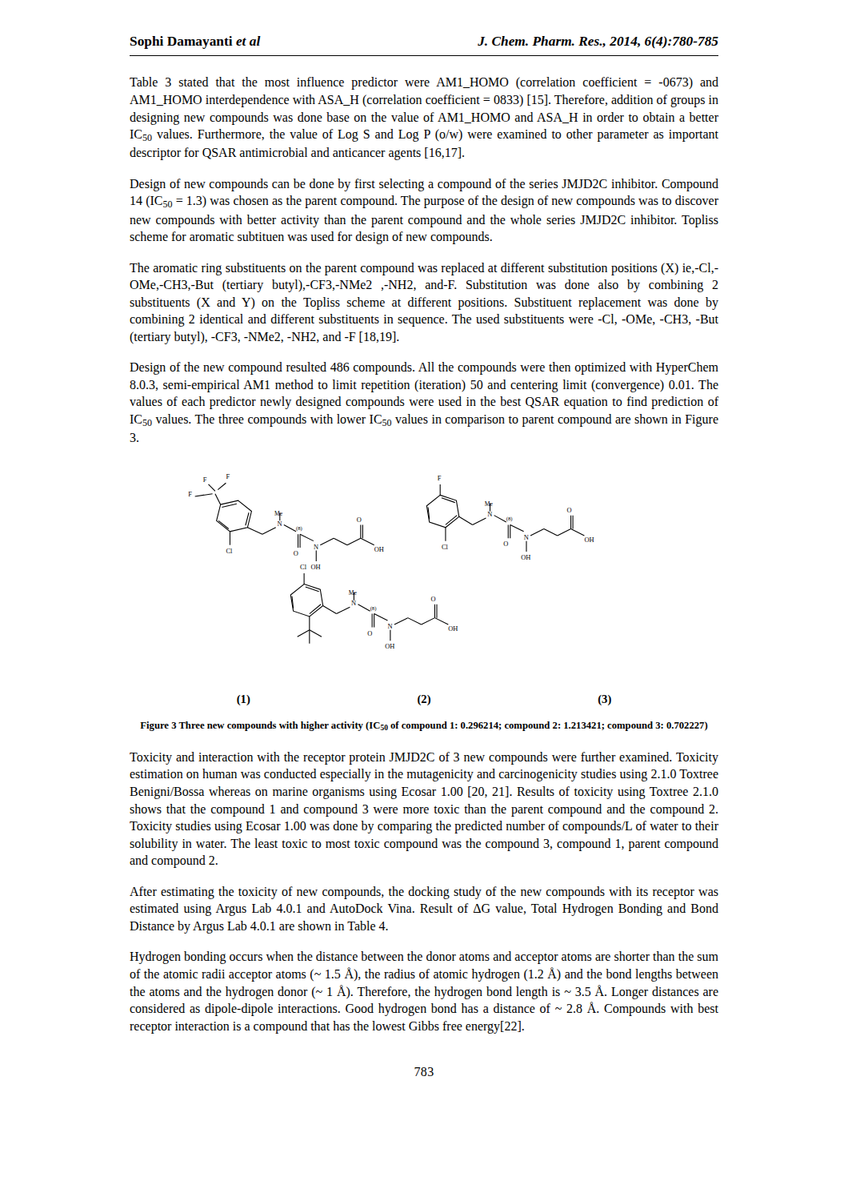Sophi Damayanti et al J. Chem. Pharm. Res., 2014, 6(4):780-785
Table 3 stated that the most influence predictor were AM1_HOMO (correlation coefficient = -0673) and AM1_HOMO interdependence with ASA_H (correlation coefficient = 0833) [15]. Therefore, addition of groups in designing new compounds was done base on the value of AM1_HOMO and ASA_H in order to obtain a better IC50 values. Furthermore, the value of Log S and Log P (o/w) were examined to other parameter as important descriptor for QSAR antimicrobial and anticancer agents [16,17].
Design of new compounds can be done by first selecting a compound of the series JMJD2C inhibitor. Compound 14 (IC50 = 1.3) was chosen as the parent compound. The purpose of the design of new compounds was to discover new compounds with better activity than the parent compound and the whole series JMJD2C inhibitor. Topliss scheme for aromatic subtituen was used for design of new compounds.
The aromatic ring substituents on the parent compound was replaced at different substitution positions (X) ie,-Cl,-OMe,-CH3,-But (tertiary butyl),-CF3,-NMe2 ,-NH2, and-F. Substitution was done also by combining 2 substituents (X and Y) on the Topliss scheme at different positions. Substituent replacement was done by combining 2 identical and different substituents in sequence. The used substituents were -Cl, -OMe, -CH3, -But (tertiary butyl), -CF3, -NMe2, -NH2, and -F [18,19].
Design of the new compound resulted 486 compounds. All the compounds were then optimized with HyperChem 8.0.3, semi-empirical AM1 method to limit repetition (iteration) 50 and centering limit (convergence) 0.01. The values of each predictor newly designed compounds were used in the best QSAR equation to find prediction of IC50 values. The three compounds with lower IC50 values in comparison to parent compound are shown in Figure 3.
F F F Cl N Me (8) O N OH O OH F Cl N Me (8) O N OH O OH Cl N Me (8) O N OH O OH
(1) (2) (3)
Figure 3 Three new compounds with higher activity (IC50 of compound 1: 0.296214; compound 2: 1.213421; compound 3: 0.702227)
Toxicity and interaction with the receptor protein JMJD2C of 3 new compounds were further examined. Toxicity estimation on human was conducted especially in the mutagenicity and carcinogenicity studies using 2.1.0 Toxtree Benigni/Bossa whereas on marine organisms using Ecosar 1.00 [20, 21]. Results of toxicity using Toxtree 2.1.0 shows that the compound 1 and compound 3 were more toxic than the parent compound and the compound 2. Toxicity studies using Ecosar 1.00 was done by comparing the predicted number of compounds/L of water to their solubility in water. The least toxic to most toxic compound was the compound 3, compound 1, parent compound and compound 2.
After estimating the toxicity of new compounds, the docking study of the new compounds with its receptor was estimated using Argus Lab 4.0.1 and AutoDock Vina. Result of ΔG value, Total Hydrogen Bonding and Bond Distance by Argus Lab 4.0.1 are shown in Table 4.
Hydrogen bonding occurs when the distance between the donor atoms and acceptor atoms are shorter than the sum of the atomic radii acceptor atoms (~ 1.5 Å), the radius of atomic hydrogen (1.2 Å) and the bond lengths between the atoms and the hydrogen donor (~ 1 Å). Therefore, the hydrogen bond length is ~ 3.5 Å. Longer distances are considered as dipole-dipole interactions. Good hydrogen bond has a distance of ~ 2.8 Å. Compounds with best receptor interaction is a compound that has the lowest Gibbs free energy[22].
783